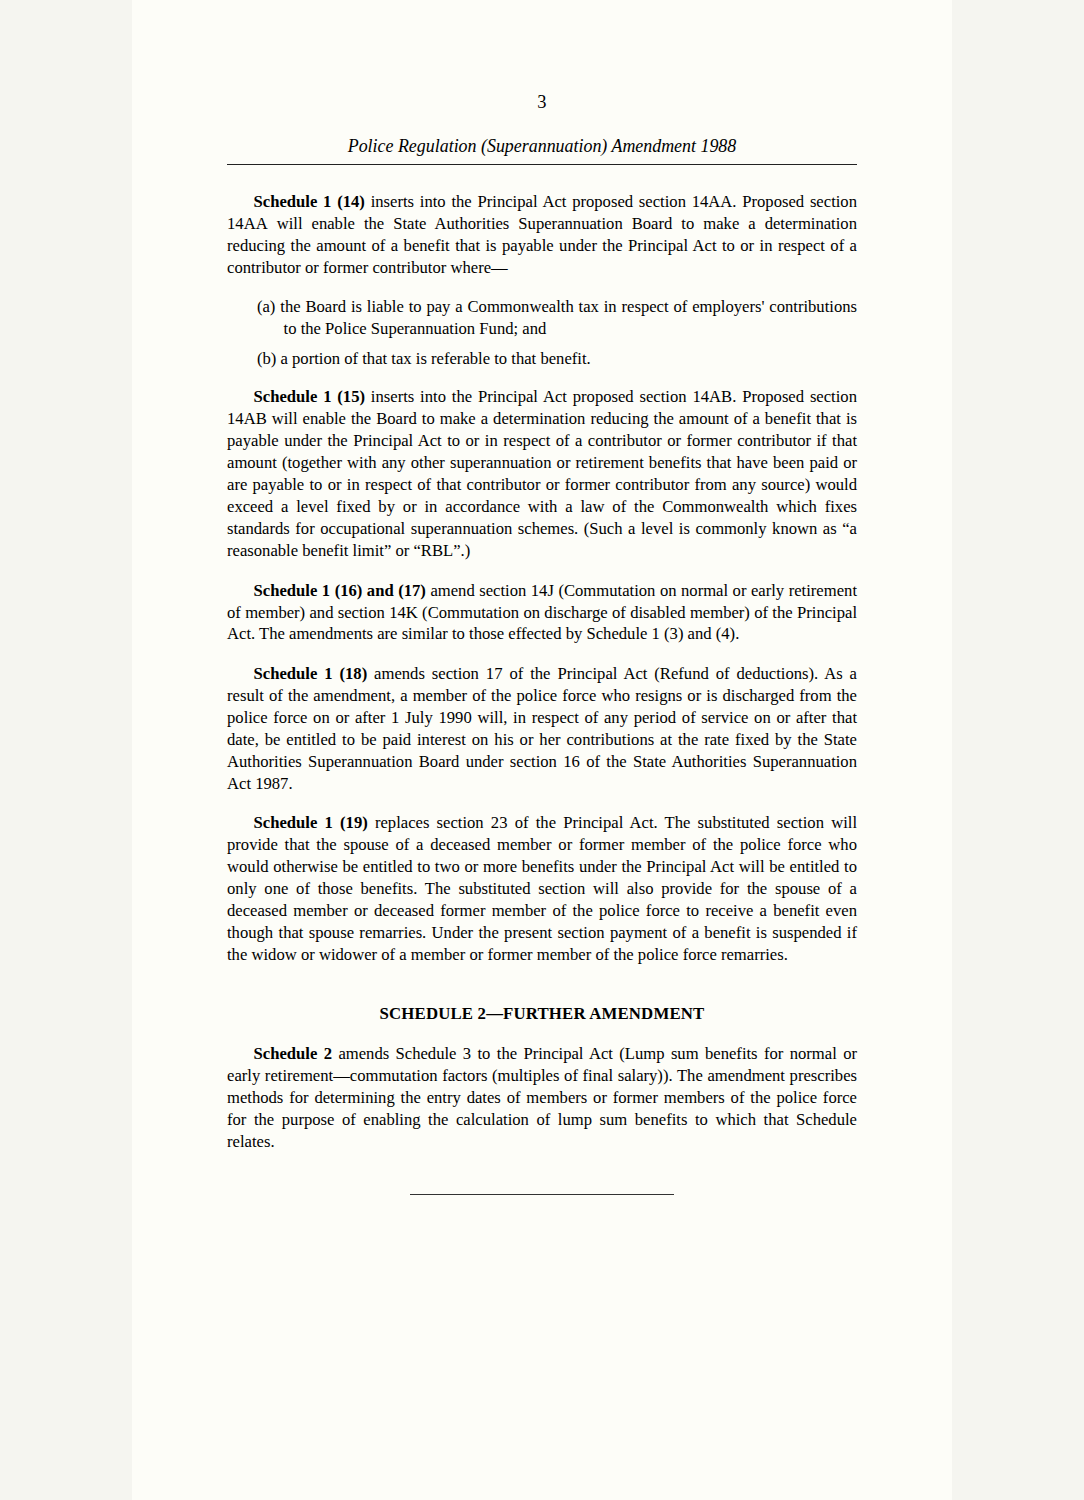3
Police Regulation (Superannuation) Amendment 1988
Schedule 1 (14) inserts into the Principal Act proposed section 14AA. Proposed section 14AA will enable the State Authorities Superannuation Board to make a determination reducing the amount of a benefit that is payable under the Principal Act to or in respect of a contributor or former contributor where—
(a) the Board is liable to pay a Commonwealth tax in respect of employers' contributions to the Police Superannuation Fund; and
(b) a portion of that tax is referable to that benefit.
Schedule 1 (15) inserts into the Principal Act proposed section 14AB. Proposed section 14AB will enable the Board to make a determination reducing the amount of a benefit that is payable under the Principal Act to or in respect of a contributor or former contributor if that amount (together with any other superannuation or retirement benefits that have been paid or are payable to or in respect of that contributor or former contributor from any source) would exceed a level fixed by or in accordance with a law of the Commonwealth which fixes standards for occupational superannuation schemes. (Such a level is commonly known as “a reasonable benefit limit” or “RBL”.)
Schedule 1 (16) and (17) amend section 14J (Commutation on normal or early retirement of member) and section 14K (Commutation on discharge of disabled member) of the Principal Act. The amendments are similar to those effected by Schedule 1 (3) and (4).
Schedule 1 (18) amends section 17 of the Principal Act (Refund of deductions). As a result of the amendment, a member of the police force who resigns or is discharged from the police force on or after 1 July 1990 will, in respect of any period of service on or after that date, be entitled to be paid interest on his or her contributions at the rate fixed by the State Authorities Superannuation Board under section 16 of the State Authorities Superannuation Act 1987.
Schedule 1 (19) replaces section 23 of the Principal Act. The substituted section will provide that the spouse of a deceased member or former member of the police force who would otherwise be entitled to two or more benefits under the Principal Act will be entitled to only one of those benefits. The substituted section will also provide for the spouse of a deceased member or deceased former member of the police force to receive a benefit even though that spouse remarries. Under the present section payment of a benefit is suspended if the widow or widower of a member or former member of the police force remarries.
Schedule 2—Further Amendment
Schedule 2 amends Schedule 3 to the Principal Act (Lump sum benefits for normal or early retirement—commutation factors (multiples of final salary)). The amendment prescribes methods for determining the entry dates of members or former members of the police force for the purpose of enabling the calculation of lump sum benefits to which that Schedule relates.